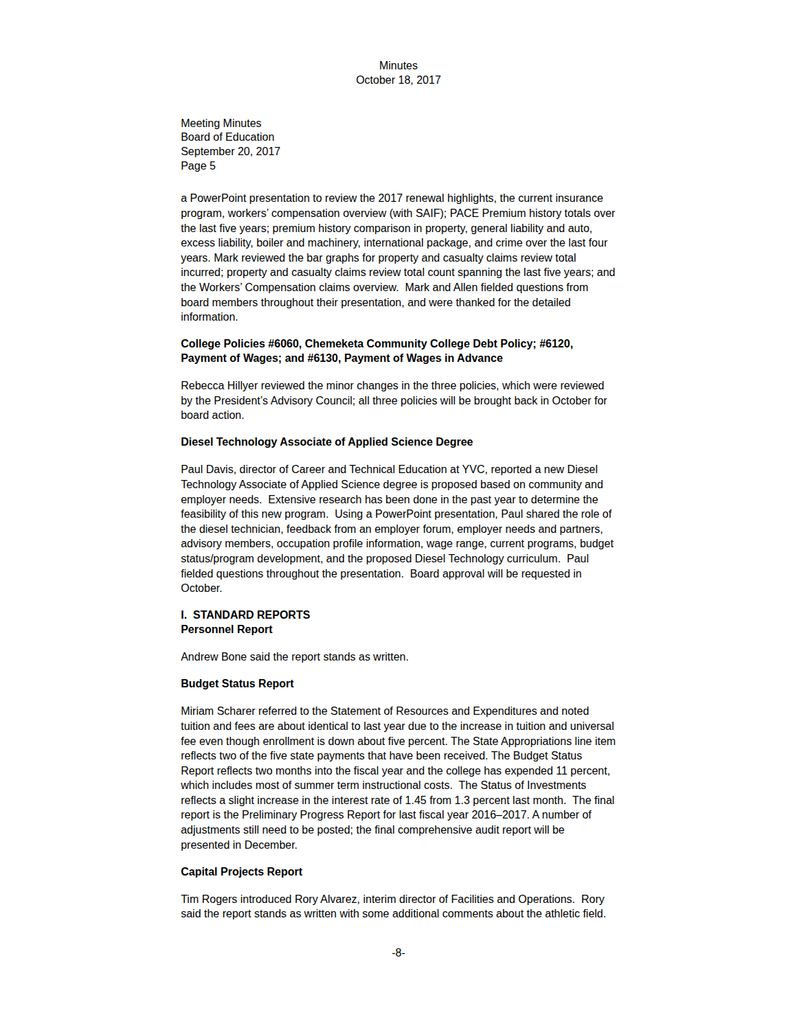Minutes
October 18, 2017
Meeting Minutes
Board of Education
September 20, 2017
Page 5
a PowerPoint presentation to review the 2017 renewal highlights, the current insurance program, workers’ compensation overview (with SAIF); PACE Premium history totals over the last five years; premium history comparison in property, general liability and auto, excess liability, boiler and machinery, international package, and crime over the last four years. Mark reviewed the bar graphs for property and casualty claims review total incurred; property and casualty claims review total count spanning the last five years; and the Workers’ Compensation claims overview. Mark and Allen fielded questions from board members throughout their presentation, and were thanked for the detailed information.
College Policies #6060, Chemeketa Community College Debt Policy; #6120, Payment of Wages; and #6130, Payment of Wages in Advance
Rebecca Hillyer reviewed the minor changes in the three policies, which were reviewed by the President’s Advisory Council; all three policies will be brought back in October for board action.
Diesel Technology Associate of Applied Science Degree
Paul Davis, director of Career and Technical Education at YVC, reported a new Diesel Technology Associate of Applied Science degree is proposed based on community and employer needs. Extensive research has been done in the past year to determine the feasibility of this new program. Using a PowerPoint presentation, Paul shared the role of the diesel technician, feedback from an employer forum, employer needs and partners, advisory members, occupation profile information, wage range, current programs, budget status/program development, and the proposed Diesel Technology curriculum. Paul fielded questions throughout the presentation. Board approval will be requested in October.
I. STANDARD REPORTS
Personnel Report
Andrew Bone said the report stands as written.
Budget Status Report
Miriam Scharer referred to the Statement of Resources and Expenditures and noted tuition and fees are about identical to last year due to the increase in tuition and universal fee even though enrollment is down about five percent. The State Appropriations line item reflects two of the five state payments that have been received. The Budget Status Report reflects two months into the fiscal year and the college has expended 11 percent, which includes most of summer term instructional costs. The Status of Investments reflects a slight increase in the interest rate of 1.45 from 1.3 percent last month. The final report is the Preliminary Progress Report for last fiscal year 2016–2017. A number of adjustments still need to be posted; the final comprehensive audit report will be presented in December.
Capital Projects Report
Tim Rogers introduced Rory Alvarez, interim director of Facilities and Operations. Rory said the report stands as written with some additional comments about the athletic field.
-8-